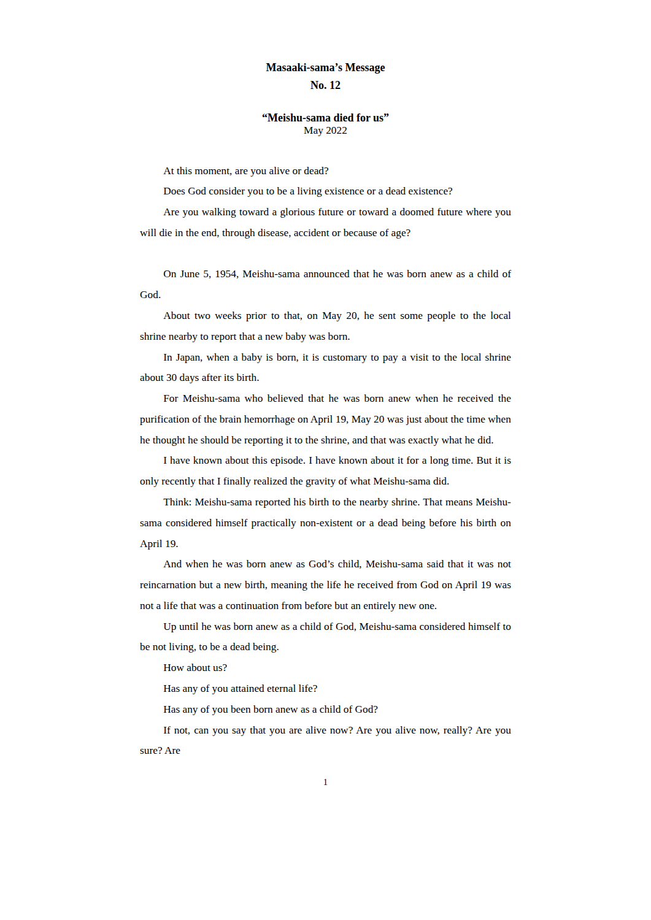Masaaki-sama’s Message
No. 12
“Meishu-sama died for us”
May 2022
At this moment, are you alive or dead?
Does God consider you to be a living existence or a dead existence?
Are you walking toward a glorious future or toward a doomed future where you will die in the end, through disease, accident or because of age?
On June 5, 1954, Meishu-sama announced that he was born anew as a child of God.
About two weeks prior to that, on May 20, he sent some people to the local shrine nearby to report that a new baby was born.
In Japan, when a baby is born, it is customary to pay a visit to the local shrine about 30 days after its birth.
For Meishu-sama who believed that he was born anew when he received the purification of the brain hemorrhage on April 19, May 20 was just about the time when he thought he should be reporting it to the shrine, and that was exactly what he did.
I have known about this episode. I have known about it for a long time. But it is only recently that I finally realized the gravity of what Meishu-sama did.
Think: Meishu-sama reported his birth to the nearby shrine. That means Meishu-sama considered himself practically non-existent or a dead being before his birth on April 19.
And when he was born anew as God’s child, Meishu-sama said that it was not reincarnation but a new birth, meaning the life he received from God on April 19 was not a life that was a continuation from before but an entirely new one.
Up until he was born anew as a child of God, Meishu-sama considered himself to be not living, to be a dead being.
How about us?
Has any of you attained eternal life?
Has any of you been born anew as a child of God?
If not, can you say that you are alive now? Are you alive now, really? Are you sure? Are
1